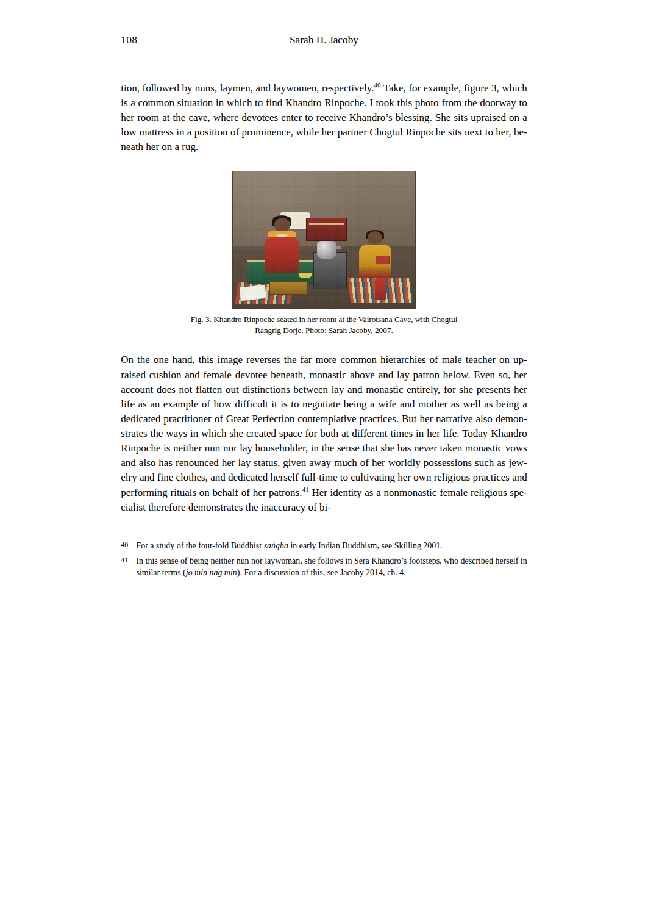108
Sarah H. Jacoby
tion, followed by nuns, laymen, and laywomen, respectively.40 Take, for example, figure 3, which is a common situation in which to find Khandro Rinpoche. I took this photo from the doorway to her room at the cave, where devotees enter to receive Khandro’s blessing. She sits upraised on a low mattress in a position of prominence, while her partner Chogtul Rinpoche sits next to her, beneath her on a rug.
Fig. 3. Khandro Rinpoche seated in her room at the Vairotsana Cave, with Chogtul Rangrig Dorje. Photo: Sarah Jacoby, 2007.
On the one hand, this image reverses the far more common hierarchies of male teacher on upraised cushion and female devotee beneath, monastic above and lay patron below. Even so, her account does not flatten out distinctions between lay and monastic entirely, for she presents her life as an example of how difficult it is to negotiate being a wife and mother as well as being a dedicated practitioner of Great Perfection contemplative practices. But her narrative also demonstrates the ways in which she created space for both at different times in her life. Today Khandro Rinpoche is neither nun nor lay householder, in the sense that she has never taken monastic vows and also has renounced her lay status, given away much of her worldly possessions such as jewelry and fine clothes, and dedicated herself full-time to cultivating her own religious practices and performing rituals on behalf of her patrons.41 Her identity as a nonmonastic female religious specialist therefore demonstrates the inaccuracy of bi-
40
For a study of the four-fold Buddhist saṅgha in early Indian Buddhism, see Skilling 2001.
41
In this sense of being neither nun nor laywoman, she follows in Sera Khandro’s footsteps, who described herself in similar terms (jo min nag min). For a discussion of this, see Jacoby 2014, ch. 4.